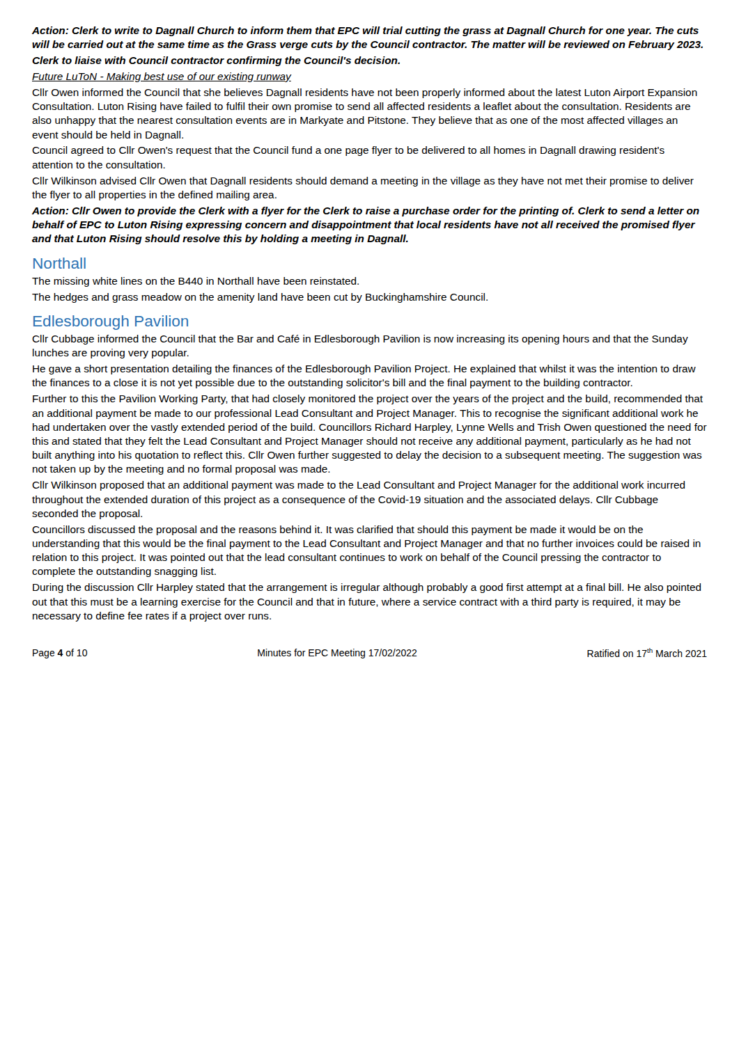Action: Clerk to write to Dagnall Church to inform them that EPC will trial cutting the grass at Dagnall Church for one year. The cuts will be carried out at the same time as the Grass verge cuts by the Council contractor. The matter will be reviewed on February 2023.
Clerk to liaise with Council contractor confirming the Council's decision.
Future LuToN - Making best use of our existing runway
Cllr Owen informed the Council that she believes Dagnall residents have not been properly informed about the latest Luton Airport Expansion Consultation. Luton Rising have failed to fulfil their own promise to send all affected residents a leaflet about the consultation. Residents are also unhappy that the nearest consultation events are in Markyate and Pitstone. They believe that as one of the most affected villages an event should be held in Dagnall.
Council agreed to Cllr Owen's request that the Council fund a one page flyer to be delivered to all homes in Dagnall drawing resident's attention to the consultation.
Cllr Wilkinson advised Cllr Owen that Dagnall residents should demand a meeting in the village as they have not met their promise to deliver the flyer to all properties in the defined mailing area.
Action: Cllr Owen to provide the Clerk with a flyer for the Clerk to raise a purchase order for the printing of. Clerk to send a letter on behalf of EPC to Luton Rising expressing concern and disappointment that local residents have not all received the promised flyer and that Luton Rising should resolve this by holding a meeting in Dagnall.
Northall
The missing white lines on the B440 in Northall have been reinstated.
The hedges and grass meadow on the amenity land have been cut by Buckinghamshire Council.
Edlesborough Pavilion
Cllr Cubbage informed the Council that the Bar and Café in Edlesborough Pavilion is now increasing its opening hours and that the Sunday lunches are proving very popular.
He gave a short presentation detailing the finances of the Edlesborough Pavilion Project. He explained that whilst it was the intention to draw the finances to a close it is not yet possible due to the outstanding solicitor's bill and the final payment to the building contractor.
Further to this the Pavilion Working Party, that had closely monitored the project over the years of the project and the build, recommended that an additional payment be made to our professional Lead Consultant and Project Manager. This to recognise the significant additional work he had undertaken over the vastly extended period of the build. Councillors Richard Harpley, Lynne Wells and Trish Owen questioned the need for this and stated that they felt the Lead Consultant and Project Manager should not receive any additional payment, particularly as he had not built anything into his quotation to reflect this. Cllr Owen further suggested to delay the decision to a subsequent meeting. The suggestion was not taken up by the meeting and no formal proposal was made.
Cllr Wilkinson proposed that an additional payment was made to the Lead Consultant and Project Manager for the additional work incurred throughout the extended duration of this project as a consequence of the Covid-19 situation and the associated delays. Cllr Cubbage seconded the proposal.
Councillors discussed the proposal and the reasons behind it. It was clarified that should this payment be made it would be on the understanding that this would be the final payment to the Lead Consultant and Project Manager and that no further invoices could be raised in relation to this project. It was pointed out that the lead consultant continues to work on behalf of the Council pressing the contractor to complete the outstanding snagging list.
During the discussion Cllr Harpley stated that the arrangement is irregular although probably a good first attempt at a final bill. He also pointed out that this must be a learning exercise for the Council and that in future, where a service contract with a third party is required, it may be necessary to define fee rates if a project over runs.
Page 4 of 10 Minutes for EPC Meeting 17/02/2022 Ratified on 17th March 2021